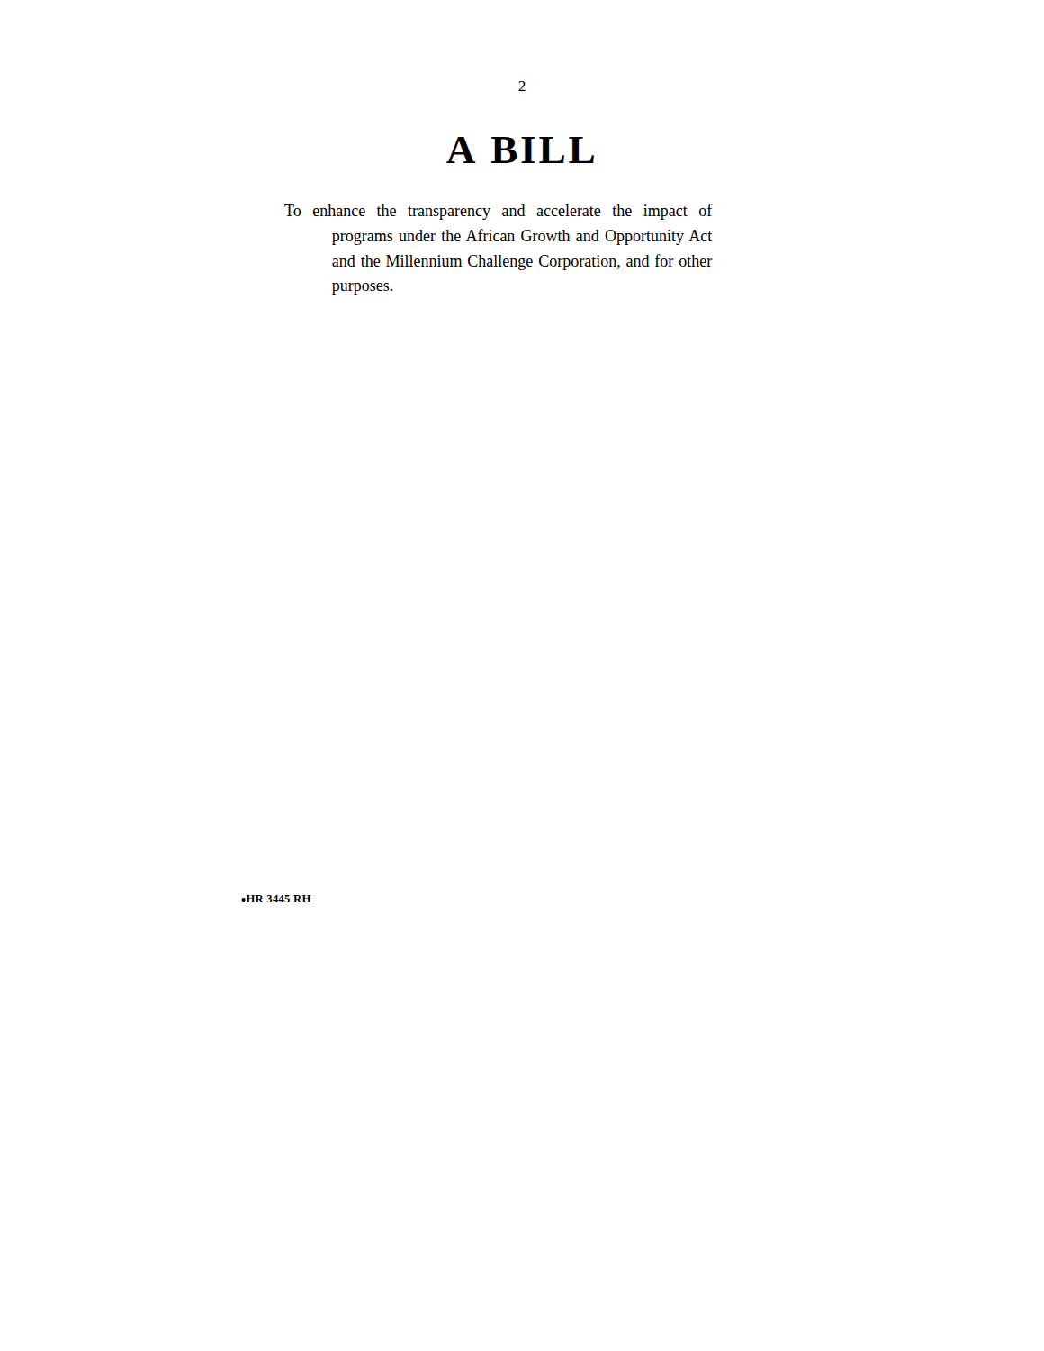2
A BILL
To enhance the transparency and accelerate the impact of programs under the African Growth and Opportunity Act and the Millennium Challenge Corporation, and for other purposes.
•HR 3445 RH